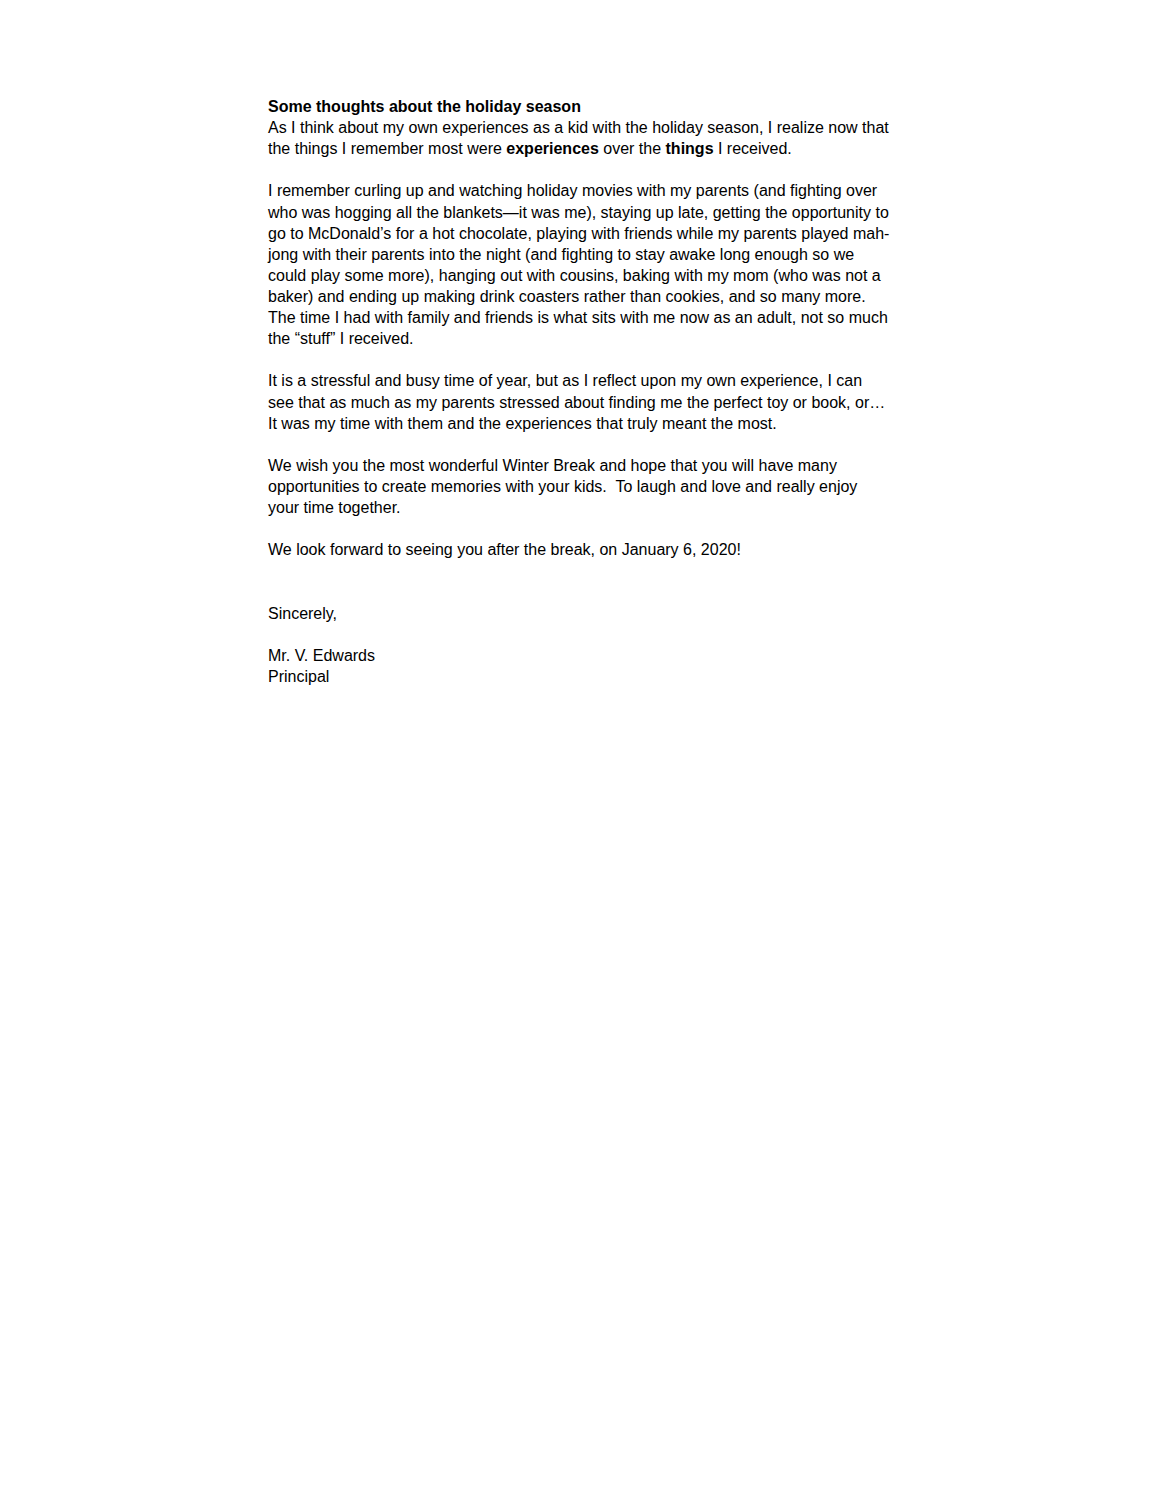Some thoughts about the holiday season
As I think about my own experiences as a kid with the holiday season, I realize now that the things I remember most were experiences over the things I received.
I remember curling up and watching holiday movies with my parents (and fighting over who was hogging all the blankets—it was me), staying up late, getting the opportunity to go to McDonald’s for a hot chocolate, playing with friends while my parents played mah-jong with their parents into the night (and fighting to stay awake long enough so we could play some more), hanging out with cousins, baking with my mom (who was not a baker) and ending up making drink coasters rather than cookies, and so many more. The time I had with family and friends is what sits with me now as an adult, not so much the “stuff” I received.
It is a stressful and busy time of year, but as I reflect upon my own experience, I can see that as much as my parents stressed about finding me the perfect toy or book, or… It was my time with them and the experiences that truly meant the most.
We wish you the most wonderful Winter Break and hope that you will have many opportunities to create memories with your kids. To laugh and love and really enjoy your time together.
We look forward to seeing you after the break, on January 6, 2020!
Sincerely,
Mr. V. Edwards
Principal